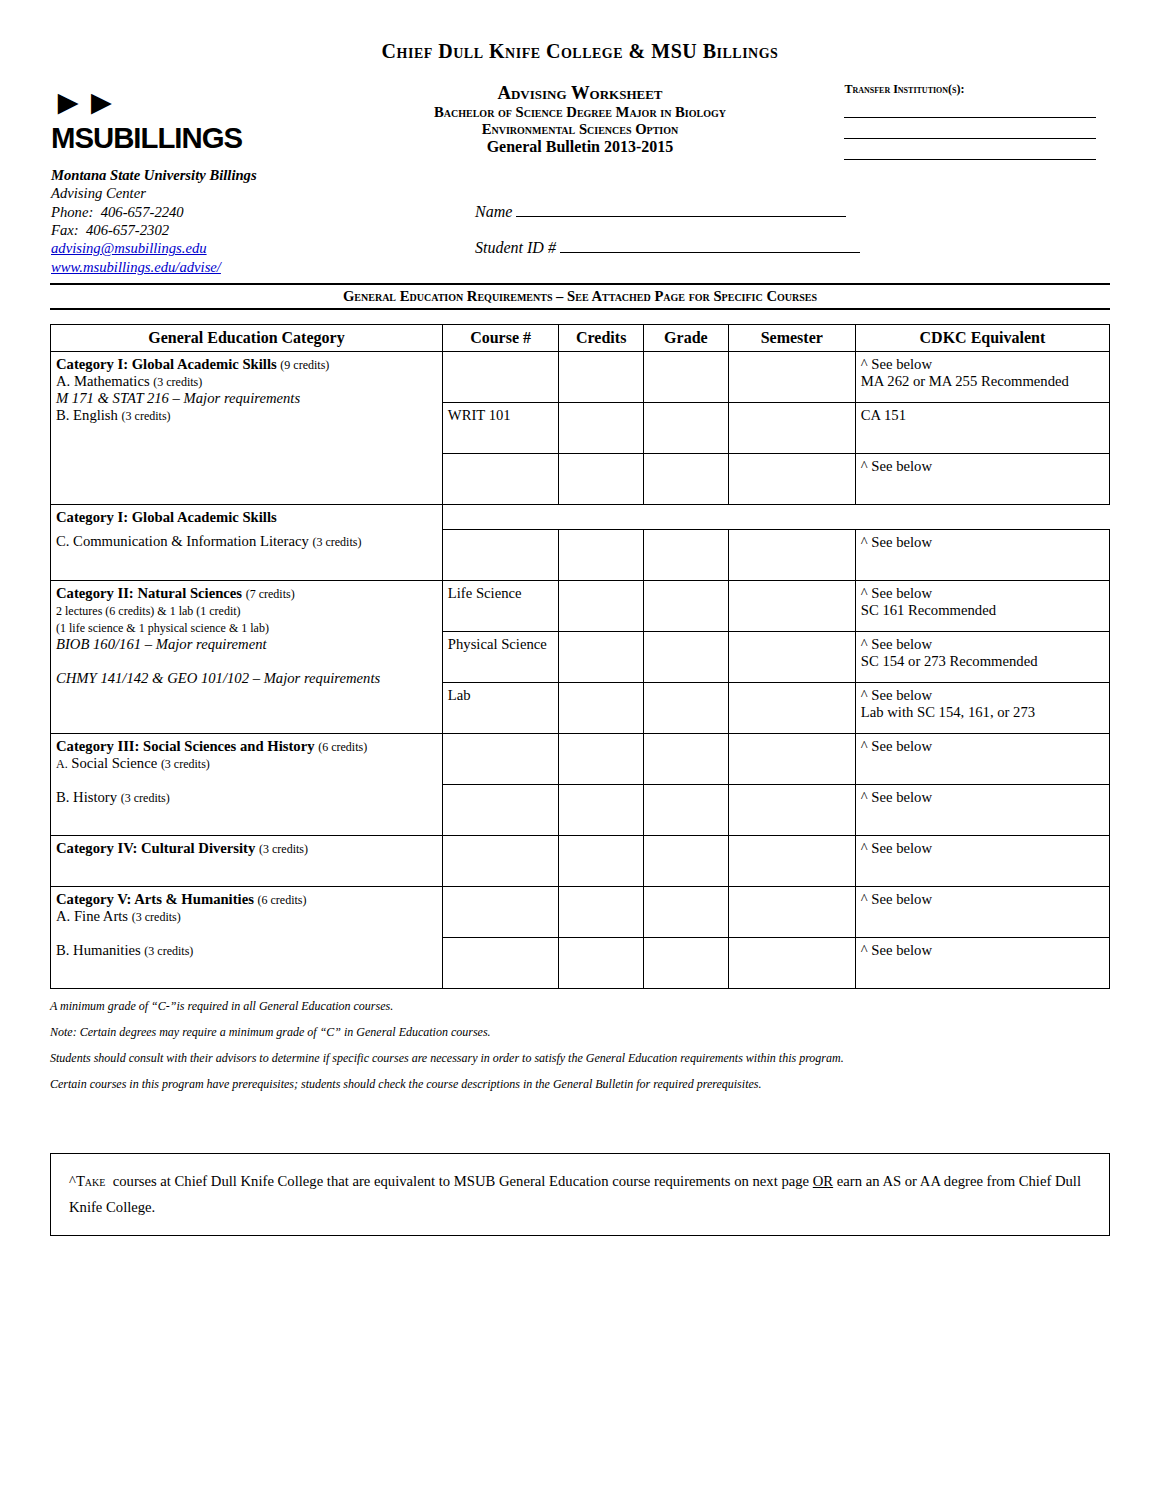Chief Dull Knife College & MSU Billings
| ►► MSU BILLINGS | Advising Worksheet Bachelor of Science Degree Major in Biology Environmental Sciences Option General Bulletin 2013-2015 | Transfer Institution(s): |
| Montana State University Billings Advising Center Phone: 406-657-2240 Fax: 406-657-2302 advising@msubillings.edu www.msubillings.edu/advise/ | Name Student ID # |
General Education Requirements – See Attached Page for Specific Courses
| General Education Category | Course # | Credits | Grade | Semester | CDKC Equivalent |
| --- | --- | --- | --- | --- | --- |
| Category I: Global Academic Skills (9 credits) A. Mathematics (3 credits) M 171 & STAT 216 – Major requirements B. English (3 credits) | | | | | ^ See below MA 262 or MA 255 Recommended |
| WRIT 101 | | | | CA 151 |
| | | | | ^ See below |
| Category I: Global Academic Skills | |
| C. Communication & Information Literacy (3 credits) | | | | | ^ See below |
| Category II: Natural Sciences (7 credits) 2 lectures (6 credits) & 1 lab (1 credit) (1 life science & 1 physical science & 1 lab) BIOB 160/161 – Major requirement CHMY 141/142 & GEO 101/102 – Major requirements | Life Science | | | | ^ See below SC 161 Recommended |
| Physical Science | | | | ^ See below SC 154 or 273 Recommended |
| Lab | | | | ^ See below Lab with SC 154, 161, or 273 |
| Category III: Social Sciences and History (6 credits) A. Social Science (3 credits) B. History (3 credits) | | | | | ^ See below |
| | | | | ^ See below |
| Category IV: Cultural Diversity (3 credits) | | | | | ^ See below |
| Category V: Arts & Humanities (6 credits) A. Fine Arts (3 credits) B. Humanities (3 credits) | | | | | ^ See below |
| | | | | ^ See below |
A minimum grade of “C-”is required in all General Education courses.
Note: Certain degrees may require a minimum grade of “C” in General Education courses.
Students should consult with their advisors to determine if specific courses are necessary in order to satisfy the General Education requirements within this program.
Certain courses in this program have prerequisites; students should check the course descriptions in the General Bulletin for required prerequisites.
^Take courses at Chief Dull Knife College that are equivalent to MSUB General Education course requirements on next page OR earn an AS or AA degree from Chief Dull Knife College.